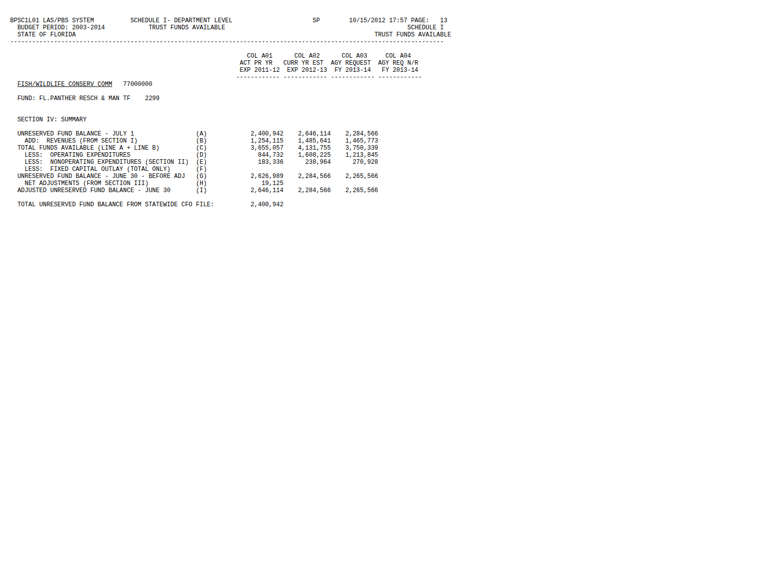BPSC1L01 LAS/PBS SYSTEM SCHEDULE I- DEPARTMENT LEVEL SP 10/15/2012 17:57 PAGE: 13 BUDGET PERIOD: 2003-2014 TRUST FUNDS AVAILABLE SCHEDULE I STATE OF FLORIDA TRUST FUNDS AVAILABLE ----------------------------------------------------------------------------------------------------------------------- COL A01 COL A02 COL A03 COL A04 ACT PR YR CURR YR EST AGY REQUEST AGY REQ N/R EXP 2011-12 EXP 2012-13 FY 2013-14 FY 2013-14 ------------ ------------ ------------ ------------ FISH/WILDLIFE CONSERV COMM 77000000 FUND: FL.PANTHER RESCH & MAN TF 2299 SECTION IV: SUMMARY UNRESERVED FUND BALANCE - JULY 1 (A) 2,400,942 2,646,114 2,284,566 ADD: REVENUES (FROM SECTION I) (B) 1,254,115 1,485,641 1,465,773 TOTAL FUNDS AVAILABLE (LINE A + LINE B) (C) 3,655,057 4,131,755 3,750,339 LESS: OPERATING EXPENDITURES (D) 844,732 1,608,225 1,213,845 LESS: NONOPERATING EXPENDITURES (SECTION II) (E) 183,336 238,964 270,928 LESS: FIXED CAPITAL OUTLAY (TOTAL ONLY) (F) UNRESERVED FUND BALANCE - JUNE 30 - BEFORE ADJ (G) 2,626,989 2,284,566 2,265,566 NET ADJUSTMENTS (FROM SECTION III) (H) 19,125 ADJUSTED UNRESERVED FUND BALANCE - JUNE 30 (I) 2,646,114 2,284,566 2,265,566 TOTAL UNRESERVED FUND BALANCE FROM STATEWIDE CFO FILE: 2,400,942